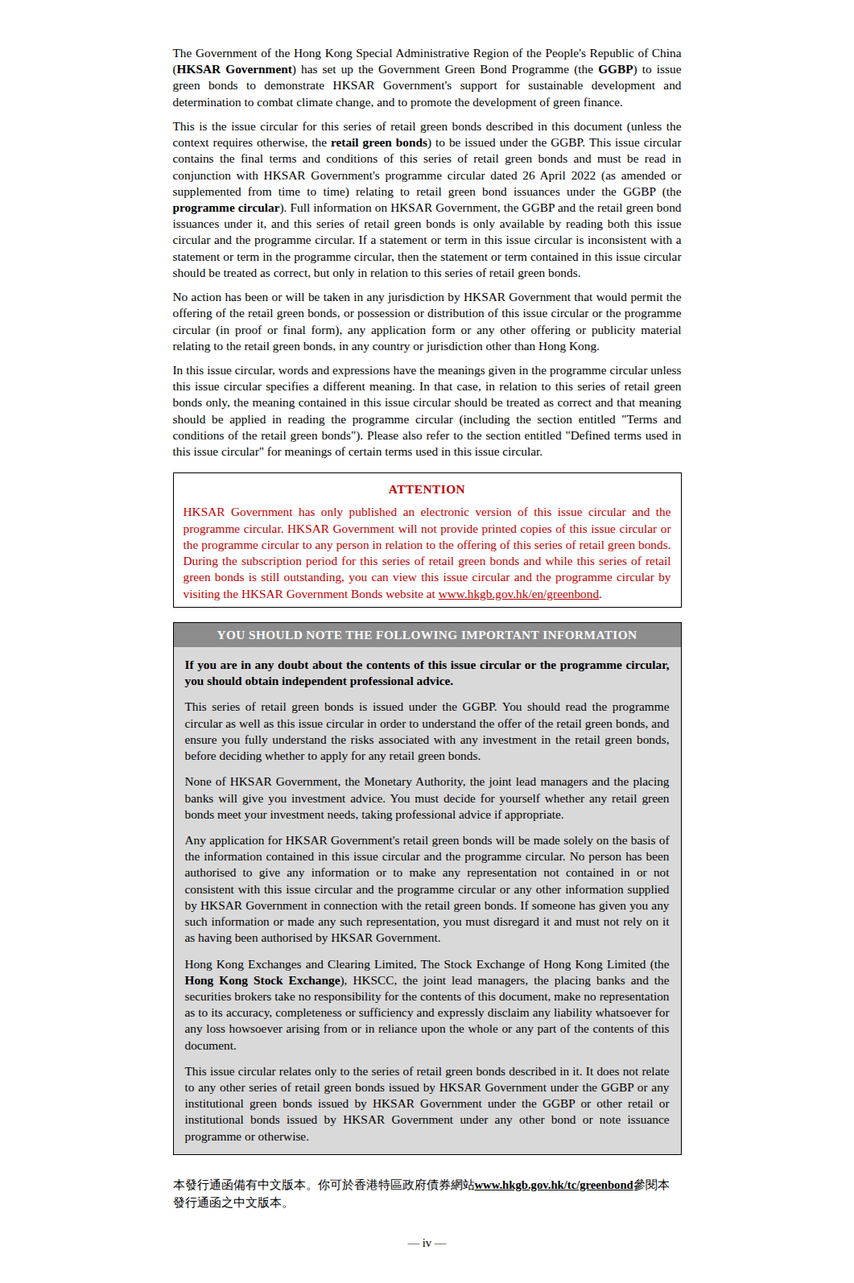The Government of the Hong Kong Special Administrative Region of the People's Republic of China (HKSAR Government) has set up the Government Green Bond Programme (the GGBP) to issue green bonds to demonstrate HKSAR Government's support for sustainable development and determination to combat climate change, and to promote the development of green finance.
This is the issue circular for this series of retail green bonds described in this document (unless the context requires otherwise, the retail green bonds) to be issued under the GGBP. This issue circular contains the final terms and conditions of this series of retail green bonds and must be read in conjunction with HKSAR Government's programme circular dated 26 April 2022 (as amended or supplemented from time to time) relating to retail green bond issuances under the GGBP (the programme circular). Full information on HKSAR Government, the GGBP and the retail green bond issuances under it, and this series of retail green bonds is only available by reading both this issue circular and the programme circular. If a statement or term in this issue circular is inconsistent with a statement or term in the programme circular, then the statement or term contained in this issue circular should be treated as correct, but only in relation to this series of retail green bonds.
No action has been or will be taken in any jurisdiction by HKSAR Government that would permit the offering of the retail green bonds, or possession or distribution of this issue circular or the programme circular (in proof or final form), any application form or any other offering or publicity material relating to the retail green bonds, in any country or jurisdiction other than Hong Kong.
In this issue circular, words and expressions have the meanings given in the programme circular unless this issue circular specifies a different meaning. In that case, in relation to this series of retail green bonds only, the meaning contained in this issue circular should be treated as correct and that meaning should be applied in reading the programme circular (including the section entitled "Terms and conditions of the retail green bonds"). Please also refer to the section entitled "Defined terms used in this issue circular" for meanings of certain terms used in this issue circular.
ATTENTION
HKSAR Government has only published an electronic version of this issue circular and the programme circular. HKSAR Government will not provide printed copies of this issue circular or the programme circular to any person in relation to the offering of this series of retail green bonds. During the subscription period for this series of retail green bonds and while this series of retail green bonds is still outstanding, you can view this issue circular and the programme circular by visiting the HKSAR Government Bonds website at www.hkgb.gov.hk/en/greenbond.
YOU SHOULD NOTE THE FOLLOWING IMPORTANT INFORMATION
If you are in any doubt about the contents of this issue circular or the programme circular, you should obtain independent professional advice.
This series of retail green bonds is issued under the GGBP. You should read the programme circular as well as this issue circular in order to understand the offer of the retail green bonds, and ensure you fully understand the risks associated with any investment in the retail green bonds, before deciding whether to apply for any retail green bonds.
None of HKSAR Government, the Monetary Authority, the joint lead managers and the placing banks will give you investment advice. You must decide for yourself whether any retail green bonds meet your investment needs, taking professional advice if appropriate.
Any application for HKSAR Government's retail green bonds will be made solely on the basis of the information contained in this issue circular and the programme circular. No person has been authorised to give any information or to make any representation not contained in or not consistent with this issue circular and the programme circular or any other information supplied by HKSAR Government in connection with the retail green bonds. If someone has given you any such information or made any such representation, you must disregard it and must not rely on it as having been authorised by HKSAR Government.
Hong Kong Exchanges and Clearing Limited, The Stock Exchange of Hong Kong Limited (the Hong Kong Stock Exchange), HKSCC, the joint lead managers, the placing banks and the securities brokers take no responsibility for the contents of this document, make no representation as to its accuracy, completeness or sufficiency and expressly disclaim any liability whatsoever for any loss howsoever arising from or in reliance upon the whole or any part of the contents of this document.
This issue circular relates only to the series of retail green bonds described in it. It does not relate to any other series of retail green bonds issued by HKSAR Government under the GGBP or any institutional green bonds issued by HKSAR Government under the GGBP or other retail or institutional bonds issued by HKSAR Government under any other bond or note issuance programme or otherwise.
本發行通函備有中文版本。你可於香港特區政府債券網站www.hkgb.gov.hk/tc/greenbond參閱本發行通函之中文版本。
— iv —